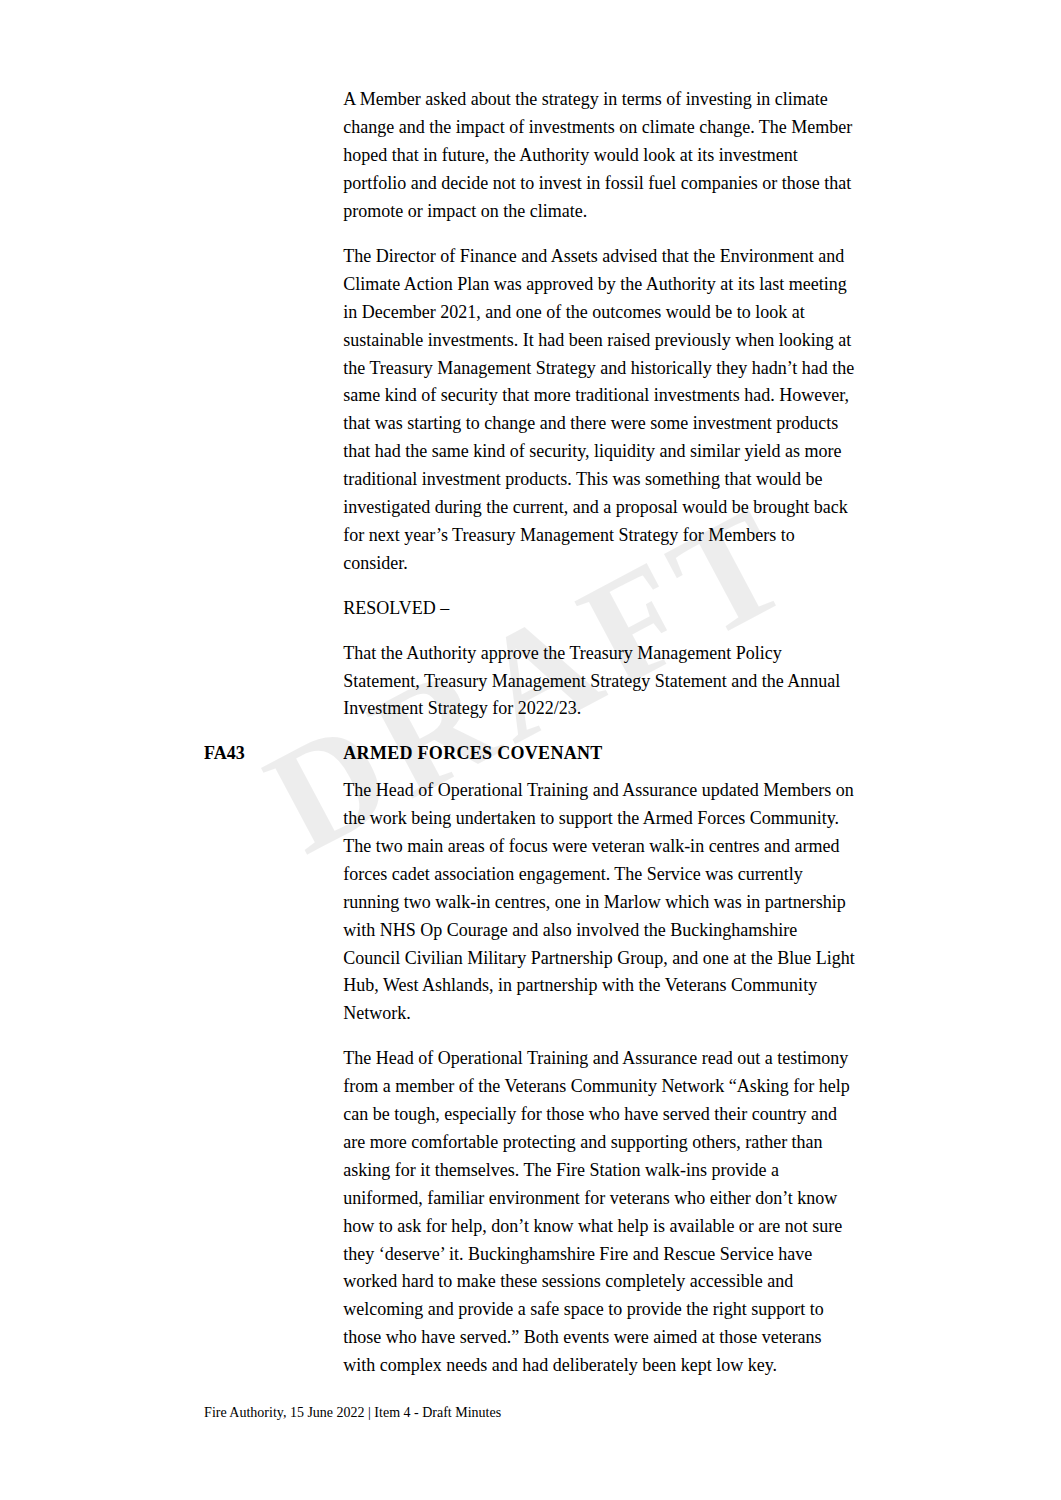DRAFT
A Member asked about the strategy in terms of investing in climate change and the impact of investments on climate change. The Member hoped that in future, the Authority would look at its investment portfolio and decide not to invest in fossil fuel companies or those that promote or impact on the climate.
The Director of Finance and Assets advised that the Environment and Climate Action Plan was approved by the Authority at its last meeting in December 2021, and one of the outcomes would be to look at sustainable investments. It had been raised previously when looking at the Treasury Management Strategy and historically they hadn’t had the same kind of security that more traditional investments had. However, that was starting to change and there were some investment products that had the same kind of security, liquidity and similar yield as more traditional investment products. This was something that would be investigated during the current, and a proposal would be brought back for next year’s Treasury Management Strategy for Members to consider.
RESOLVED –
That the Authority approve the Treasury Management Policy Statement, Treasury Management Strategy Statement and the Annual Investment Strategy for 2022/23.
FA43
ARMED FORCES COVENANT
The Head of Operational Training and Assurance updated Members on the work being undertaken to support the Armed Forces Community. The two main areas of focus were veteran walk-in centres and armed forces cadet association engagement. The Service was currently running two walk-in centres, one in Marlow which was in partnership with NHS Op Courage and also involved the Buckinghamshire Council Civilian Military Partnership Group, and one at the Blue Light Hub, West Ashlands, in partnership with the Veterans Community Network.
The Head of Operational Training and Assurance read out a testimony from a member of the Veterans Community Network “Asking for help can be tough, especially for those who have served their country and are more comfortable protecting and supporting others, rather than asking for it themselves. The Fire Station walk-ins provide a uniformed, familiar environment for veterans who either don’t know how to ask for help, don’t know what help is available or are not sure they ‘deserve’ it. Buckinghamshire Fire and Rescue Service have worked hard to make these sessions completely accessible and welcoming and provide a safe space to provide the right support to those who have served.” Both events were aimed at those veterans with complex needs and had deliberately been kept low key.
Fire Authority, 15 June 2022 | Item 4 - Draft Minutes